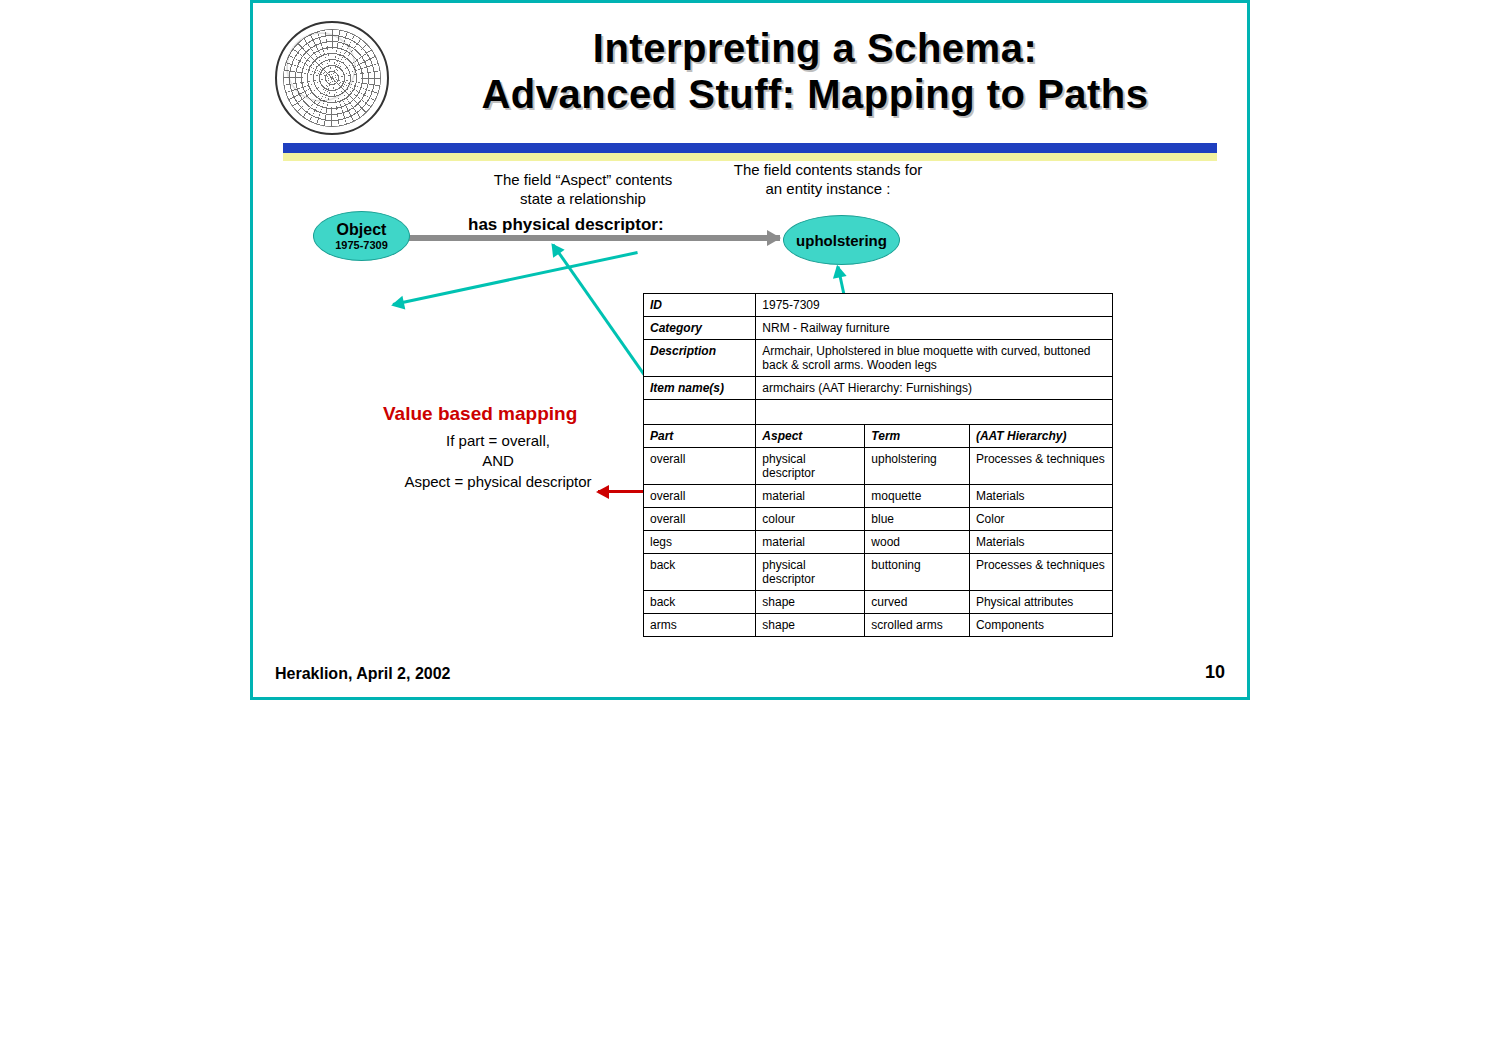Interpreting a Schema:
Advanced Stuff: Mapping to Paths
The field “Aspect” contents
state a relationship
The field contents stands for
an entity instance :
has physical descriptor:
Object1975-7309
upholstering
Value based mapping
If part = overall,
AND
Aspect = physical descriptor
| ID | 1975-7309 |
| Category | NRM - Railway furniture |
| Description | Armchair, Upholstered in blue moquette with curved, buttoned back & scroll arms. Wooden legs |
| Item name(s) | armchairs (AAT Hierarchy: Furnishings) |
| Part | Aspect | Term | (AAT Hierarchy) |
| overall | physical descriptor | upholstering | Processes & techniques |
| overall | material | moquette | Materials |
| overall | colour | blue | Color |
| legs | material | wood | Materials |
| back | physical descriptor | buttoning | Processes & techniques |
| back | shape | curved | Physical attributes |
| arms | shape | scrolled arms | Components |
Heraklion, April 2, 2002
10